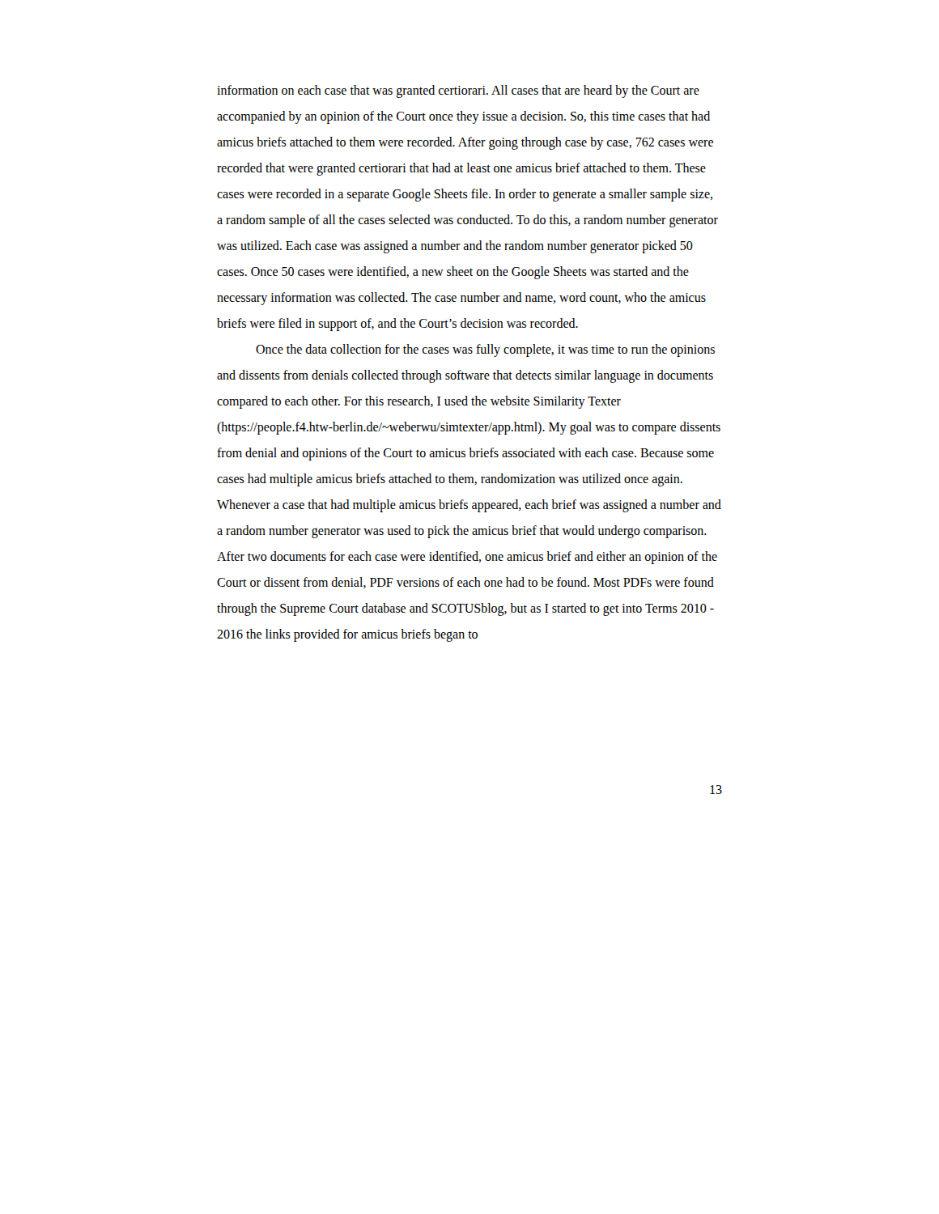information on each case that was granted certiorari. All cases that are heard by the Court are accompanied by an opinion of the Court once they issue a decision. So, this time cases that had amicus briefs attached to them were recorded. After going through case by case, 762 cases were recorded that were granted certiorari that had at least one amicus brief attached to them. These cases were recorded in a separate Google Sheets file. In order to generate a smaller sample size, a random sample of all the cases selected was conducted. To do this, a random number generator was utilized. Each case was assigned a number and the random number generator picked 50 cases. Once 50 cases were identified, a new sheet on the Google Sheets was started and the necessary information was collected. The case number and name, word count, who the amicus briefs were filed in support of, and the Court’s decision was recorded.
Once the data collection for the cases was fully complete, it was time to run the opinions and dissents from denials collected through software that detects similar language in documents compared to each other. For this research, I used the website Similarity Texter (https://people.f4.htw-berlin.de/~weberwu/simtexter/app.html). My goal was to compare dissents from denial and opinions of the Court to amicus briefs associated with each case. Because some cases had multiple amicus briefs attached to them, randomization was utilized once again. Whenever a case that had multiple amicus briefs appeared, each brief was assigned a number and a random number generator was used to pick the amicus brief that would undergo comparison. After two documents for each case were identified, one amicus brief and either an opinion of the Court or dissent from denial, PDF versions of each one had to be found. Most PDFs were found through the Supreme Court database and SCOTUSblog, but as I started to get into Terms 2010 - 2016 the links provided for amicus briefs began to
13